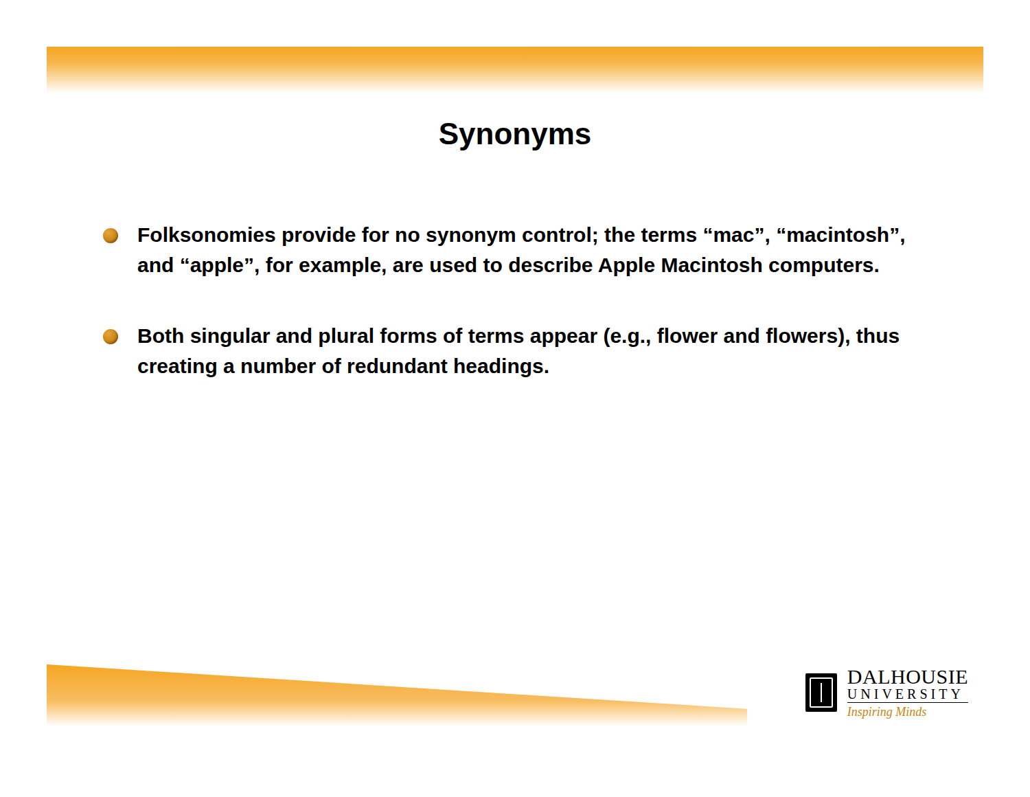Synonyms
Folksonomies provide for no synonym control; the terms “mac”, “macintosh”, and “apple”, for example, are used to describe Apple Macintosh computers.
Both singular and plural forms of terms appear (e.g., flower and flowers), thus creating a number of redundant headings.
DALHOUSIE UNIVERSITY Inspiring Minds